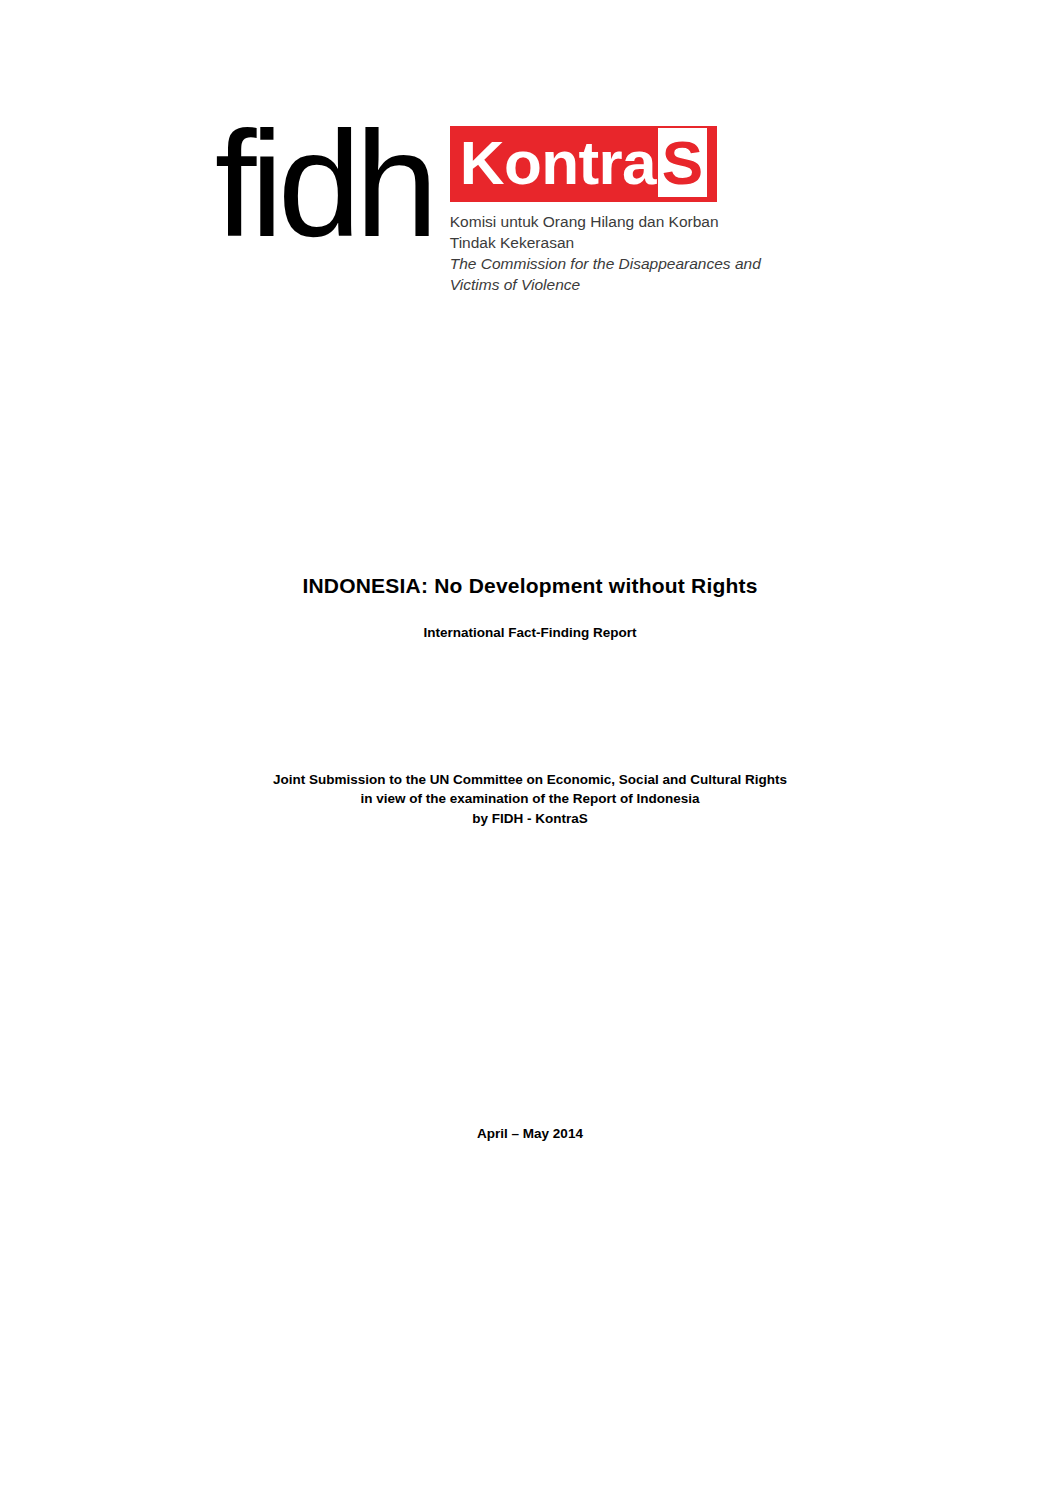fidh
Kontra S
Komisi untuk Orang Hilang dan Korban
Tindak Kekerasan
The Commission for the Disappearances and
Victims of Violence
INDONESIA: No Development without Rights
International Fact-Finding Report
Joint Submission to the UN Committee on Economic, Social and Cultural Rights
in view of the examination of the Report of Indonesia
by FIDH - KontraS
April – May 2014